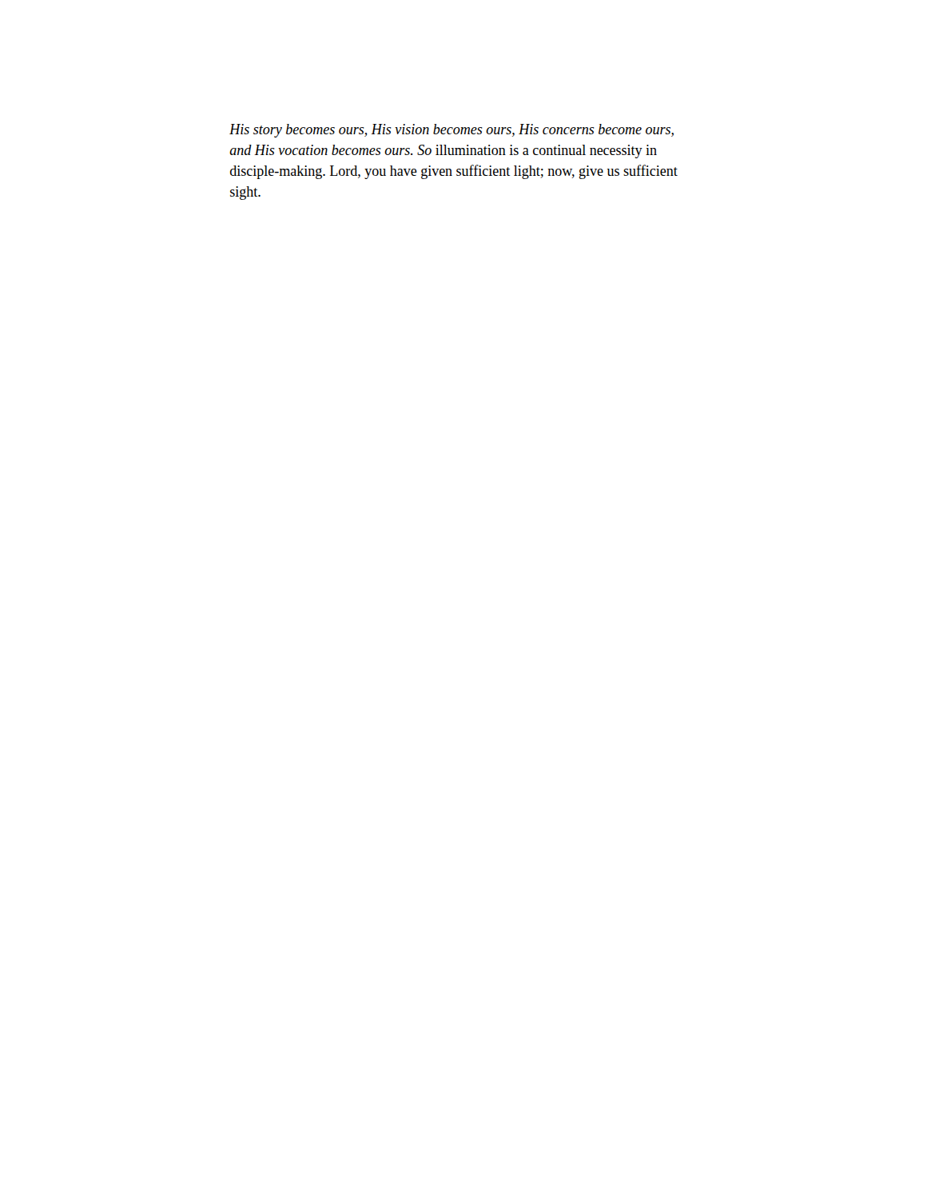His story becomes ours, His vision becomes ours, His concerns become ours, and His vocation becomes ours. So illumination is a continual necessity in disciple-making. Lord, you have given sufficient light; now, give us sufficient sight.